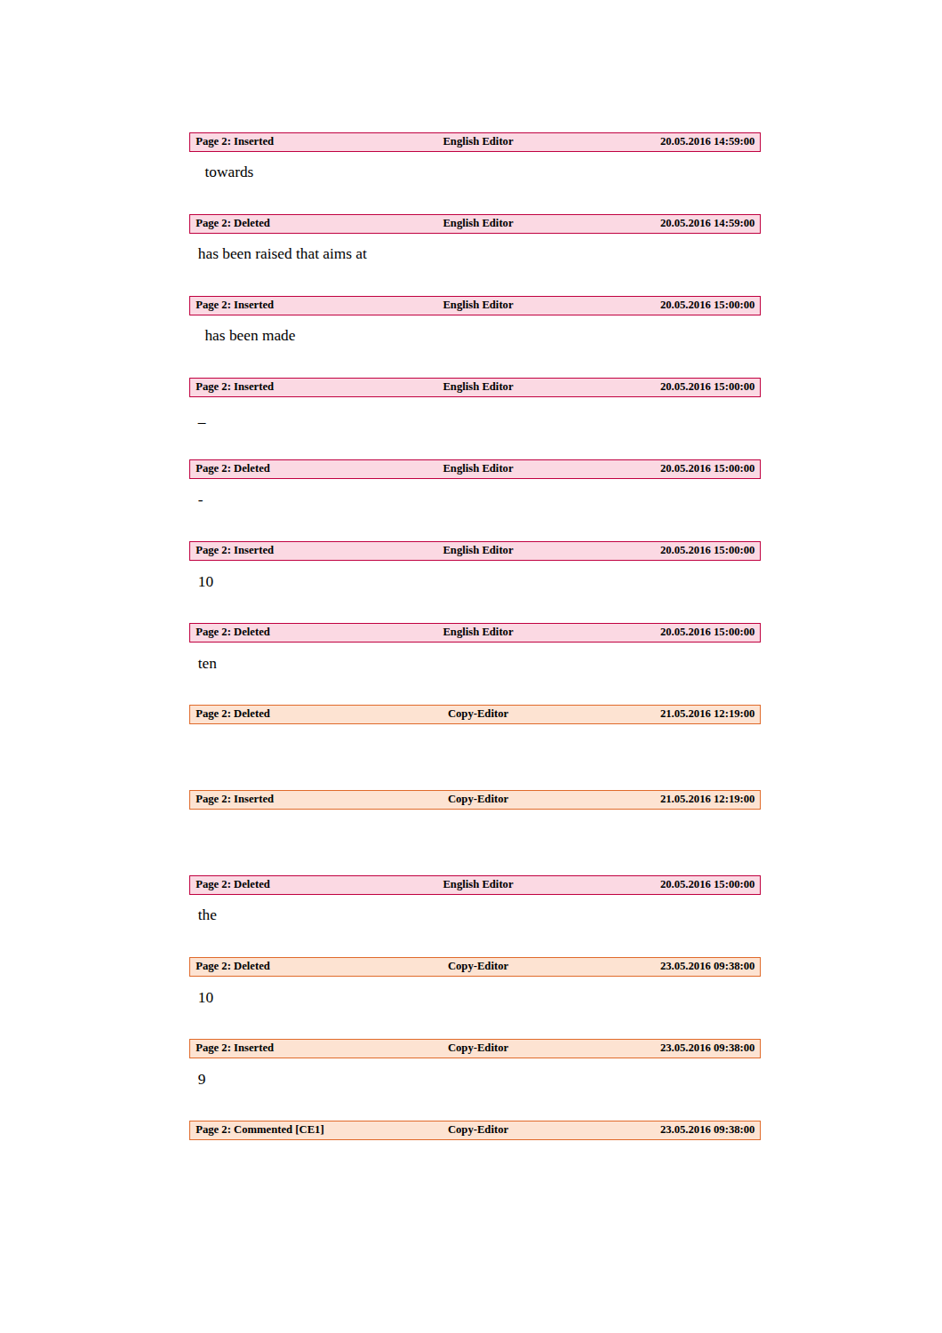Page 2: Inserted
English Editor
20.05.2016 14:59:00
towards
Page 2: Deleted
English Editor
20.05.2016 14:59:00
has been raised that aims at
Page 2: Inserted
English Editor
20.05.2016 15:00:00
has been made
Page 2: Inserted
English Editor
20.05.2016 15:00:00
_
Page 2: Deleted
English Editor
20.05.2016 15:00:00
-
Page 2: Inserted
English Editor
20.05.2016 15:00:00
10
Page 2: Deleted
English Editor
20.05.2016 15:00:00
ten
Page 2: Deleted
Copy-Editor
21.05.2016 12:19:00
Page 2: Inserted
Copy-Editor
21.05.2016 12:19:00
Page 2: Deleted
English Editor
20.05.2016 15:00:00
the
Page 2: Deleted
Copy-Editor
23.05.2016 09:38:00
10
Page 2: Inserted
Copy-Editor
23.05.2016 09:38:00
9
Page 2: Commented [CE1]
Copy-Editor
23.05.2016 09:38:00